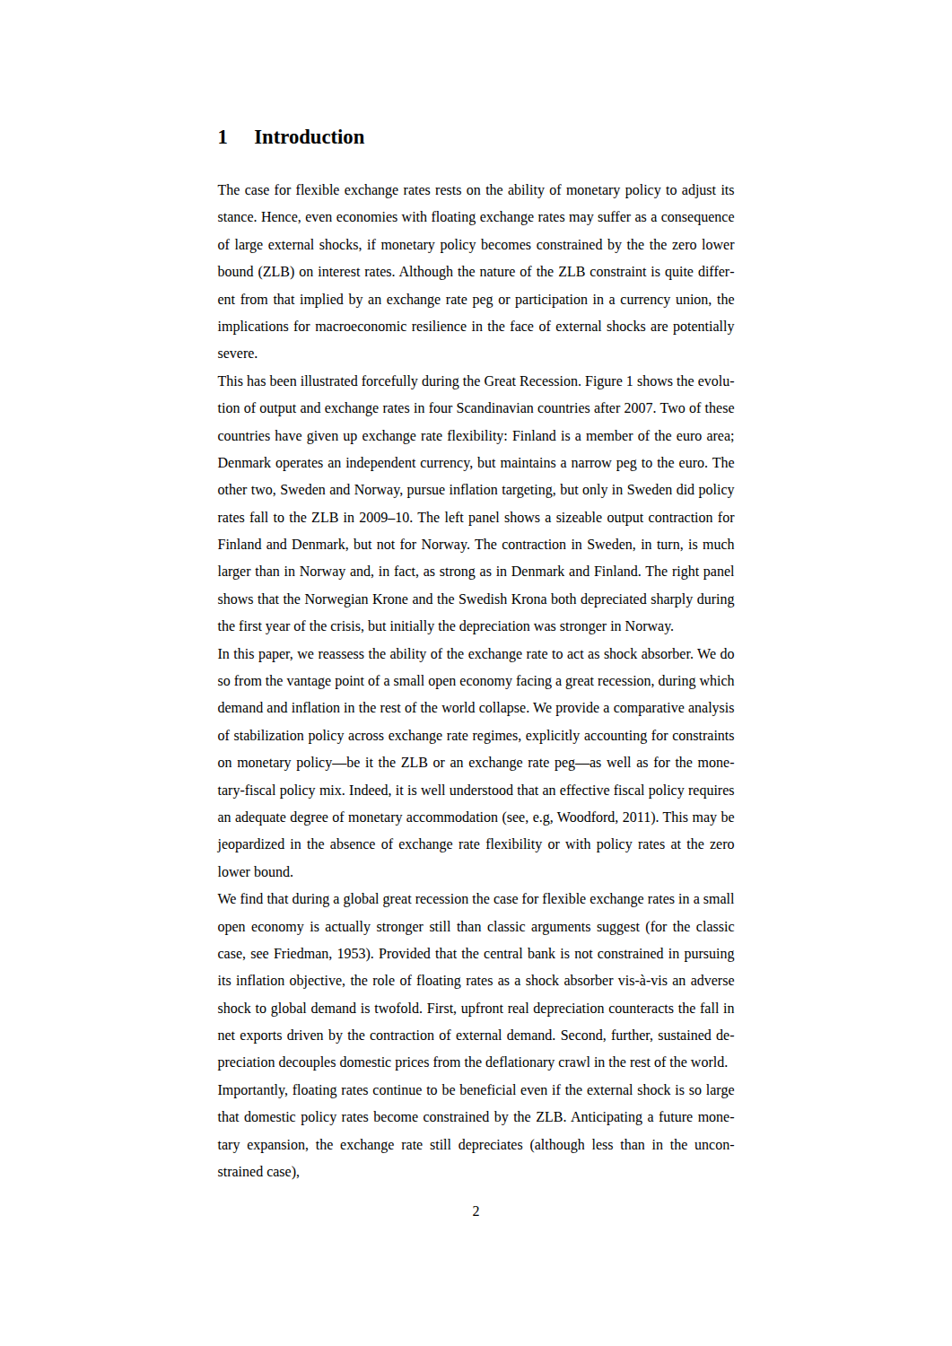1 Introduction
The case for flexible exchange rates rests on the ability of monetary policy to adjust its stance. Hence, even economies with floating exchange rates may suffer as a consequence of large external shocks, if monetary policy becomes constrained by the the zero lower bound (ZLB) on interest rates. Although the nature of the ZLB constraint is quite different from that implied by an exchange rate peg or participation in a currency union, the implications for macroeconomic resilience in the face of external shocks are potentially severe.
This has been illustrated forcefully during the Great Recession. Figure 1 shows the evolution of output and exchange rates in four Scandinavian countries after 2007. Two of these countries have given up exchange rate flexibility: Finland is a member of the euro area; Denmark operates an independent currency, but maintains a narrow peg to the euro. The other two, Sweden and Norway, pursue inflation targeting, but only in Sweden did policy rates fall to the ZLB in 2009–10. The left panel shows a sizeable output contraction for Finland and Denmark, but not for Norway. The contraction in Sweden, in turn, is much larger than in Norway and, in fact, as strong as in Denmark and Finland. The right panel shows that the Norwegian Krone and the Swedish Krona both depreciated sharply during the first year of the crisis, but initially the depreciation was stronger in Norway.
In this paper, we reassess the ability of the exchange rate to act as shock absorber. We do so from the vantage point of a small open economy facing a great recession, during which demand and inflation in the rest of the world collapse. We provide a comparative analysis of stabilization policy across exchange rate regimes, explicitly accounting for constraints on monetary policy—be it the ZLB or an exchange rate peg—as well as for the monetary-fiscal policy mix. Indeed, it is well understood that an effective fiscal policy requires an adequate degree of monetary accommodation (see, e.g, Woodford, 2011). This may be jeopardized in the absence of exchange rate flexibility or with policy rates at the zero lower bound.
We find that during a global great recession the case for flexible exchange rates in a small open economy is actually stronger still than classic arguments suggest (for the classic case, see Friedman, 1953). Provided that the central bank is not constrained in pursuing its inflation objective, the role of floating rates as a shock absorber vis-à-vis an adverse shock to global demand is twofold. First, upfront real depreciation counteracts the fall in net exports driven by the contraction of external demand. Second, further, sustained depreciation decouples domestic prices from the deflationary crawl in the rest of the world.
Importantly, floating rates continue to be beneficial even if the external shock is so large that domestic policy rates become constrained by the ZLB. Anticipating a future monetary expansion, the exchange rate still depreciates (although less than in the unconstrained case),
2